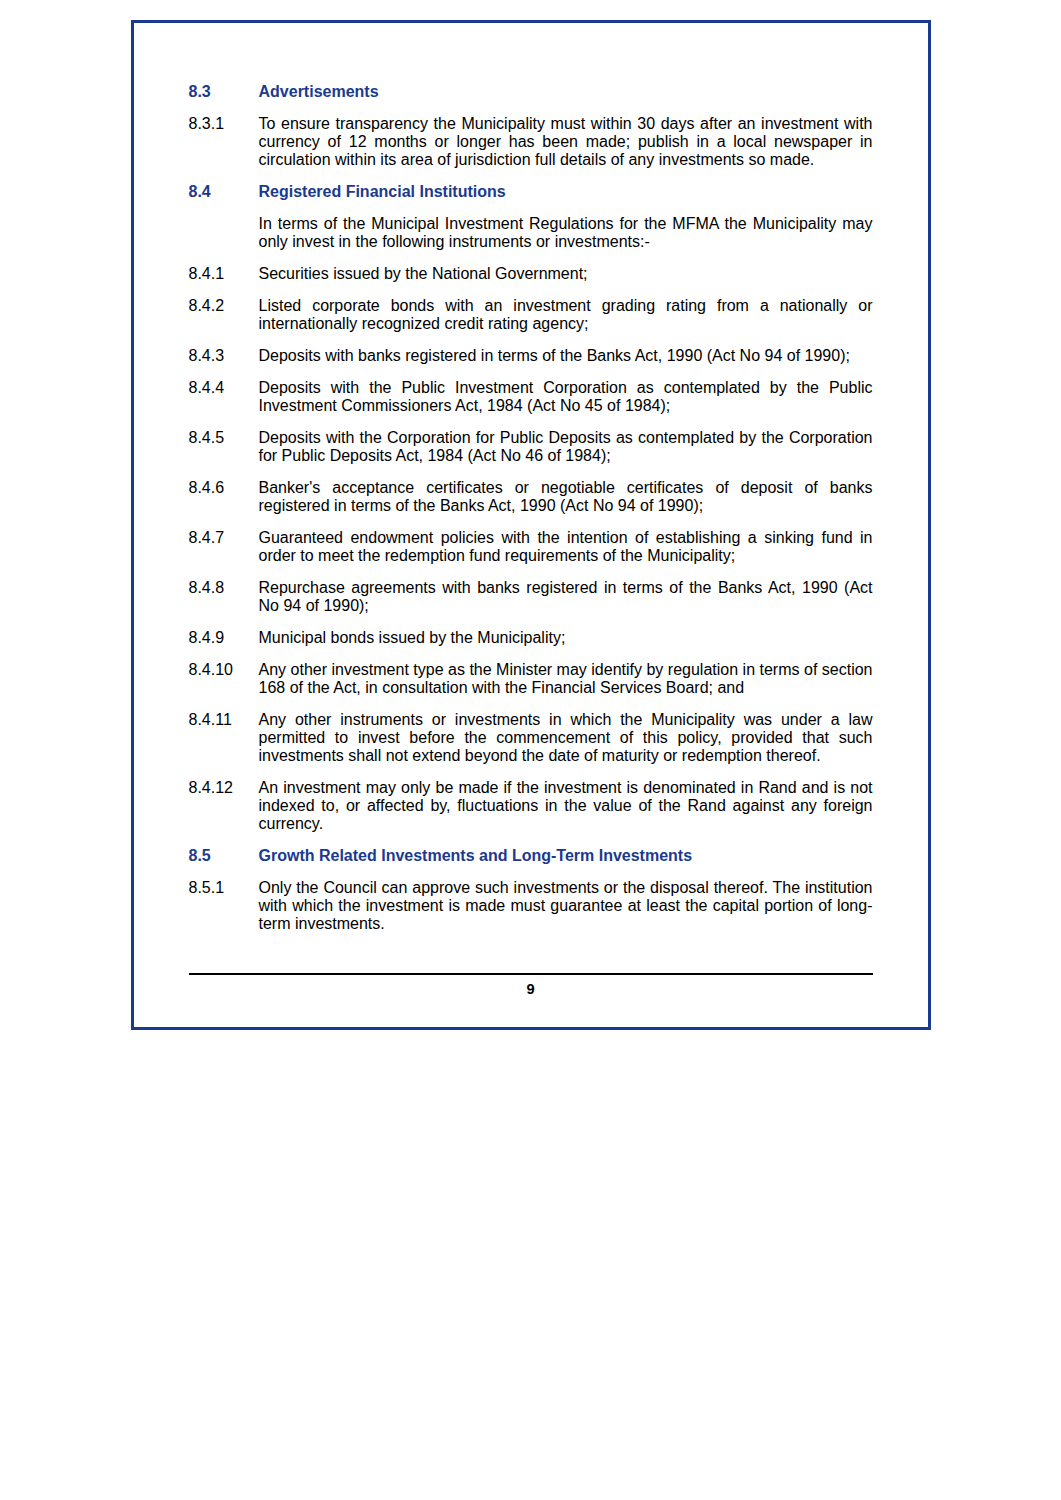8.3
Advertisements
8.3.1
To ensure transparency the Municipality must within 30 days after an investment with currency of 12 months or longer has been made; publish in a local newspaper in circulation within its area of jurisdiction full details of any investments so made.
8.4
Registered Financial Institutions
In terms of the Municipal Investment Regulations for the MFMA the Municipality may only invest in the following instruments or investments:-
8.4.1
Securities issued by the National Government;
8.4.2
Listed corporate bonds with an investment grading rating from a nationally or internationally recognized credit rating agency;
8.4.3
Deposits with banks registered in terms of the Banks Act, 1990 (Act No 94 of 1990);
8.4.4
Deposits with the Public Investment Corporation as contemplated by the Public Investment Commissioners Act, 1984 (Act No 45 of 1984);
8.4.5
Deposits with the Corporation for Public Deposits as contemplated by the Corporation for Public Deposits Act, 1984 (Act No 46 of 1984);
8.4.6
Banker's acceptance certificates or negotiable certificates of deposit of banks registered in terms of the Banks Act, 1990 (Act No 94 of 1990);
8.4.7
Guaranteed endowment policies with the intention of establishing a sinking fund in order to meet the redemption fund requirements of the Municipality;
8.4.8
Repurchase agreements with banks registered in terms of the Banks Act, 1990 (Act No 94 of 1990);
8.4.9
Municipal bonds issued by the Municipality;
8.4.10
Any other investment type as the Minister may identify by regulation in terms of section 168 of the Act, in consultation with the Financial Services Board; and
8.4.11
Any other instruments or investments in which the Municipality was under a law permitted to invest before the commencement of this policy, provided that such investments shall not extend beyond the date of maturity or redemption thereof.
8.4.12
An investment may only be made if the investment is denominated in Rand and is not indexed to, or affected by, fluctuations in the value of the Rand against any foreign currency.
8.5
Growth Related Investments and Long-Term Investments
8.5.1
Only the Council can approve such investments or the disposal thereof. The institution with which the investment is made must guarantee at least the capital portion of long-term investments.
9